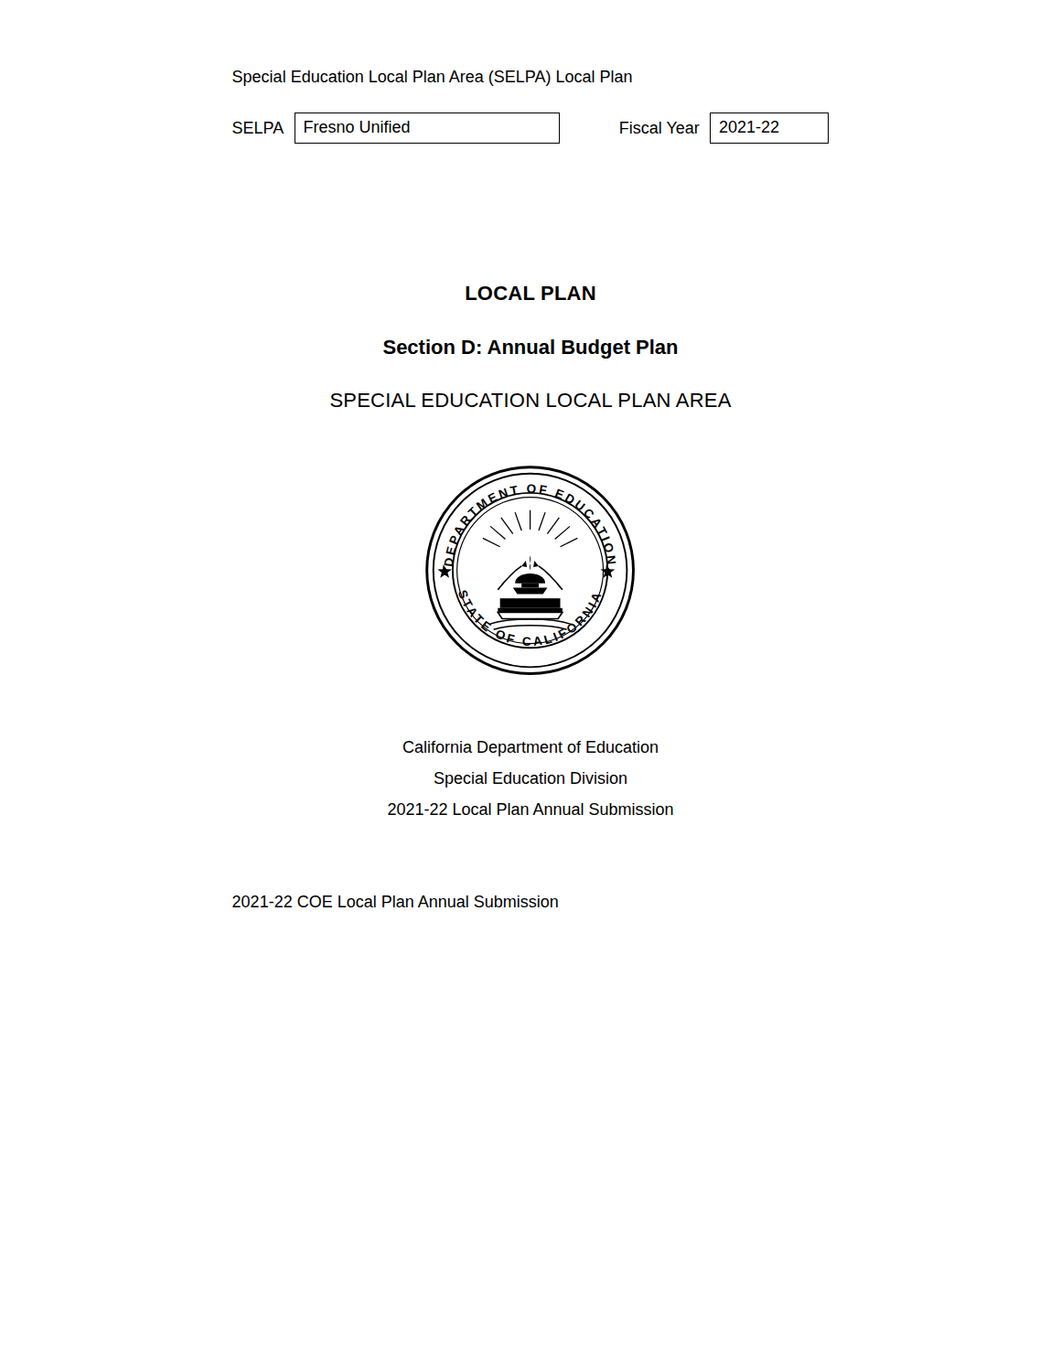Special Education Local Plan Area (SELPA) Local Plan
SELPA Fresno Unified Fiscal Year 2021-22
LOCAL PLAN
Section D: Annual Budget Plan
SPECIAL EDUCATION LOCAL PLAN AREA
DEPARTMENT OF EDUCATION STATE OF CALIFORNIA
California Department of Education
Special Education Division
2021-22 Local Plan Annual Submission
2021-22 COE Local Plan Annual Submission